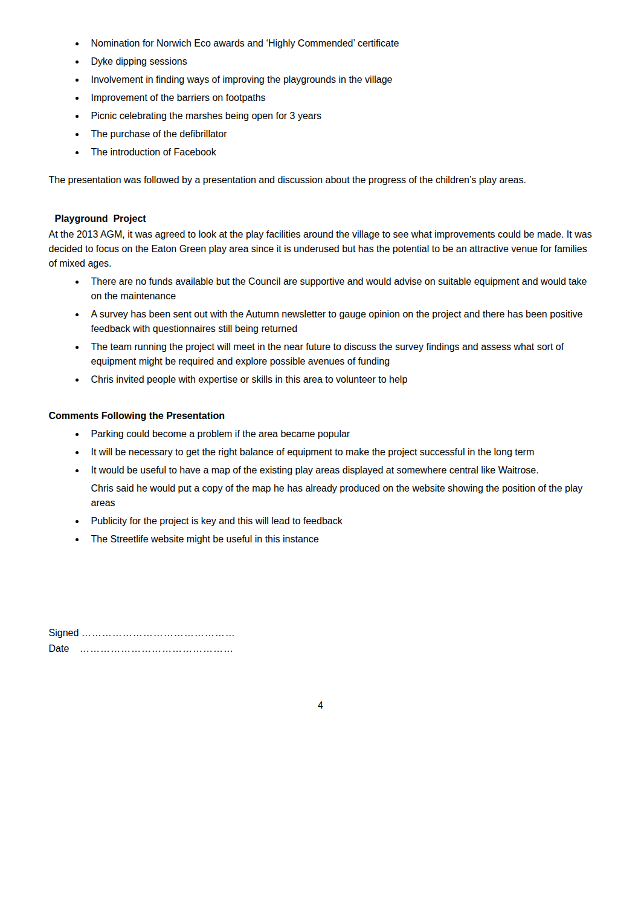Nomination for Norwich Eco awards and ‘Highly Commended’ certificate
Dyke dipping sessions
Involvement in finding ways of improving the playgrounds in the village
Improvement of the barriers on footpaths
Picnic celebrating the marshes being open for 3 years
The purchase of the defibrillator
The introduction of Facebook
The presentation was followed by a presentation and discussion about the progress of the children’s play areas.
Playground Project
At the 2013 AGM, it was agreed to look at the play facilities around the village to see what improvements could be made. It was decided to focus on the Eaton Green play area since it is underused but has the potential to be an attractive venue for families of mixed ages.
There are no funds available but the Council are supportive and would advise on suitable equipment and would take on the maintenance
A survey has been sent out with the Autumn newsletter to gauge opinion on the project and there has been positive feedback with questionnaires still being returned
The team running the project will meet in the near future to discuss the survey findings and assess what sort of equipment might be required and explore possible avenues of funding
Chris invited people with expertise or skills in this area to volunteer to help
Comments Following the Presentation
Parking could become a problem if the area became popular
It will be necessary to get the right balance of equipment to make the project successful in the long term
It would be useful to have a map of the existing play areas displayed at somewhere central like Waitrose. Chris said he would put a copy of the map he has already produced on the website showing the position of the play areas
Publicity for the project is key and this will lead to feedback
The Streetlife website might be useful in this instance
Signed ………………………………………
Date ………………………………………
4